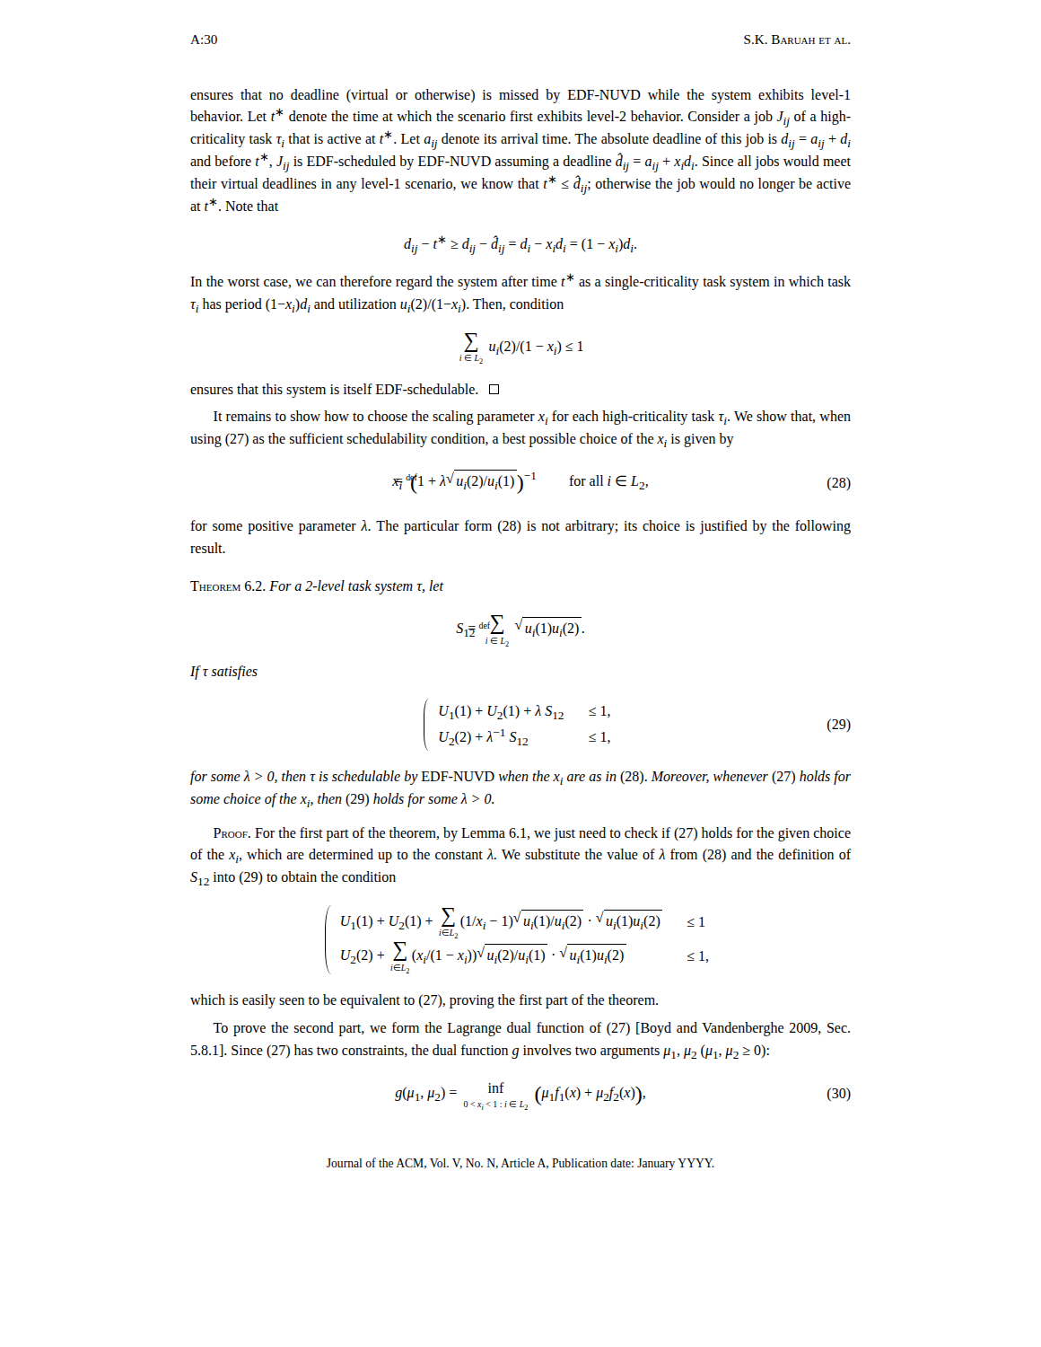A:30 S.K. Baruah et al.
ensures that no deadline (virtual or otherwise) is missed by EDF-NUVD while the system exhibits level-1 behavior. Let t∗ denote the time at which the scenario first exhibits level-2 behavior. Consider a job Jij of a high-criticality task τi that is active at t∗. Let aij denote its arrival time. The absolute deadline of this job is dij = aij + di and before t∗, Jij is EDF-scheduled by EDF-NUVD assuming a deadline d̂ij = aij + xidi. Since all jobs would meet their virtual deadlines in any level-1 scenario, we know that t∗ ≤ d̂ij; otherwise the job would no longer be active at t∗. Note that
dij − t∗ ≥ dij − d̂ij = di − xidi = (1 − xi)di.
In the worst case, we can therefore regard the system after time t∗ as a single-criticality task system in which task τi has period (1−xi)di and utilization ui(2)/(1−xi). Then, condition
∑i ∈ L2 ui(2)/(1 − xi) ≤ 1
ensures that this system is itself EDF-schedulable.
It remains to show how to choose the scaling parameter xi for each high-criticality task τi. We show that, when using (27) as the sufficient schedulability condition, a best possible choice of the xi is given by
xi def= (1 + λui(2)/ui(1))−1 for all i ∈ L2, (28)
for some positive parameter λ. The particular form (28) is not arbitrary; its choice is justified by the following result.
Theorem 6.2. For a 2-level task system τ, let
S12 def= ∑i ∈ L2 ui(1)ui(2).
If τ satisfies
| U 1 (1) + U 2 (1) + λ S 12 | ≤ 1, |
| U 2 (2) + λ −1 S 12 | ≤ 1, |
(29)
for some λ > 0, then τ is schedulable by EDF-NUVD when the xi are as in (28). Moreover, whenever (27) holds for some choice of the xi, then (29) holds for some λ > 0.
Proof. For the first part of the theorem, by Lemma 6.1, we just need to check if (27) holds for the given choice of the xi, which are determined up to the constant λ. We substitute the value of λ from (28) and the definition of S12 into (29) to obtain the condition
| U 1 (1) + U 2 (1) + ∑ i ∈ L 2 (1/ x i − 1) u i (1)/ u i (2) · u i (1) u i (2) | ≤ 1 |
| U 2 (2) + ∑ i ∈ L 2 ( x i /(1 − x i )) u i (2)/ u i (1) · u i (1) u i (2) | ≤ 1, |
which is easily seen to be equivalent to (27), proving the first part of the theorem.
To prove the second part, we form the Lagrange dual function of (27) [Boyd and Vandenberghe 2009, Sec. 5.8.1]. Since (27) has two constraints, the dual function g involves two arguments μ1, μ2 (μ1, μ2 ≥ 0):
g(μ1, μ2) = inf 0 < xi < 1 : i ∈ L2 (μ1f1(x) + μ2f2(x)), (30)
Journal of the ACM, Vol. V, No. N, Article A, Publication date: January YYYY.